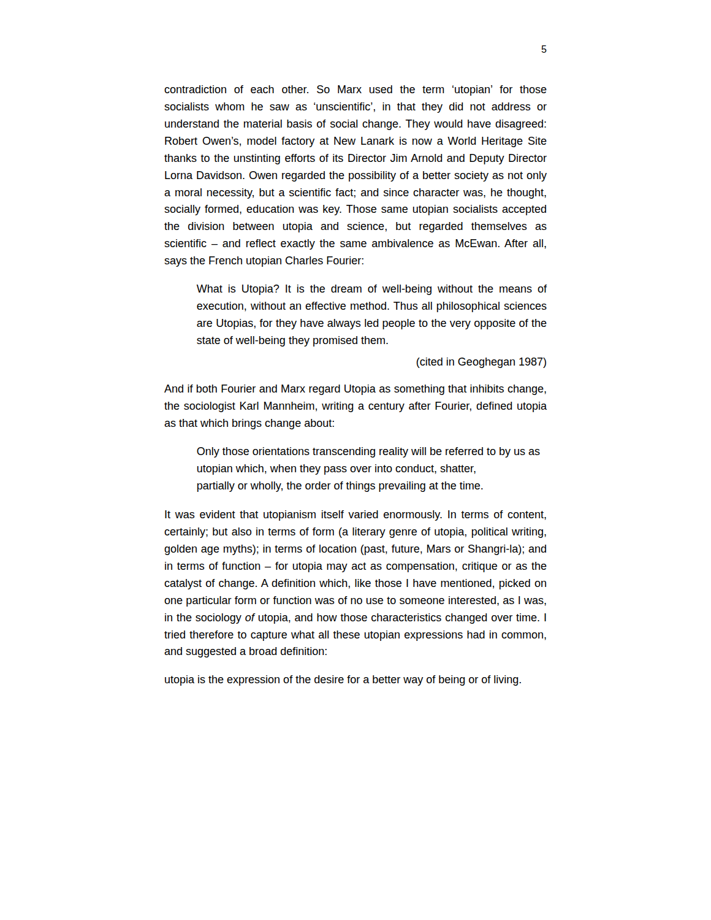5
contradiction of each other. So Marx used the term ‘utopian’ for those socialists whom he saw as ‘unscientific’, in that they did not address or understand the material basis of social change. They would have disagreed: Robert Owen’s, model factory at New Lanark is now a World Heritage Site thanks to the unstinting efforts of its Director Jim Arnold and Deputy Director Lorna Davidson. Owen regarded the possibility of a better society as not only a moral necessity, but a scientific fact; and since character was, he thought, socially formed, education was key. Those same utopian socialists accepted the division between utopia and science, but regarded themselves as scientific – and reflect exactly the same ambivalence as McEwan. After all, says the French utopian Charles Fourier:
What is Utopia? It is the dream of well-being without the means of execution, without an effective method. Thus all philosophical sciences are Utopias, for they have always led people to the very opposite of the state of well-being they promised them.
(cited in Geoghegan 1987)
And if both Fourier and Marx regard Utopia as something that inhibits change, the sociologist Karl Mannheim, writing a century after Fourier, defined utopia as that which brings change about:
Only those orientations transcending reality will be referred to by us as utopian which, when they pass over into conduct, shatter,
partially or wholly, the order of things prevailing at the time.
It was evident that utopianism itself varied enormously. In terms of content, certainly; but also in terms of form (a literary genre of utopia, political writing, golden age myths); in terms of location (past, future, Mars or Shangri-la); and in terms of function – for utopia may act as compensation, critique or as the catalyst of change. A definition which, like those I have mentioned, picked on one particular form or function was of no use to someone interested, as I was, in the sociology of utopia, and how those characteristics changed over time. I tried therefore to capture what all these utopian expressions had in common, and suggested a broad definition:
utopia is the expression of the desire for a better way of being or of living.